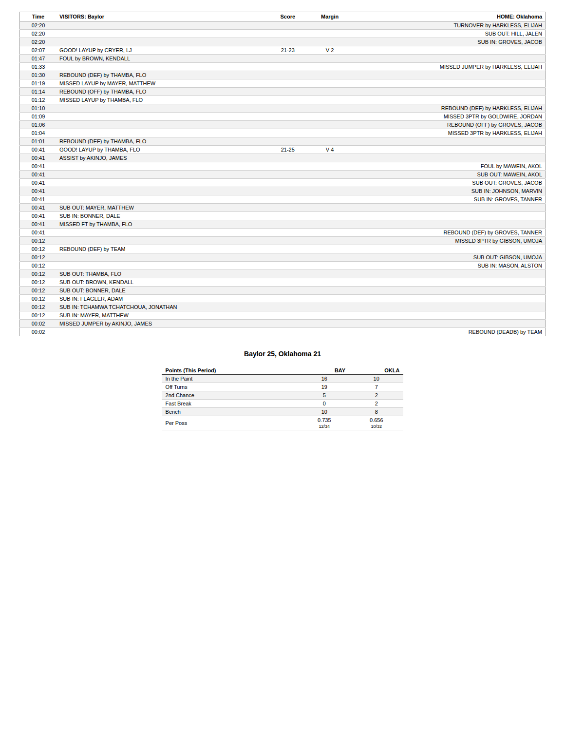| Time | VISITORS: Baylor | Score | Margin | HOME: Oklahoma |
| --- | --- | --- | --- | --- |
| 02:20 | | | | TURNOVER by HARKLESS, ELIJAH |
| 02:20 | | | | SUB OUT: HILL, JALEN |
| 02:20 | | | | SUB IN: GROVES, JACOB |
| 02:07 | GOOD! LAYUP by CRYER, LJ | 21-23 | V 2 | |
| 01:47 | FOUL by BROWN, KENDALL | | | |
| 01:33 | | | | MISSED JUMPER by HARKLESS, ELIJAH |
| 01:30 | REBOUND (DEF) by THAMBA, FLO | | | |
| 01:19 | MISSED LAYUP by MAYER, MATTHEW | | | |
| 01:14 | REBOUND (OFF) by THAMBA, FLO | | | |
| 01:12 | MISSED LAYUP by THAMBA, FLO | | | |
| 01:10 | | | | REBOUND (DEF) by HARKLESS, ELIJAH |
| 01:09 | | | | MISSED 3PTR by GOLDWIRE, JORDAN |
| 01:06 | | | | REBOUND (OFF) by GROVES, JACOB |
| 01:04 | | | | MISSED 3PTR by HARKLESS, ELIJAH |
| 01:01 | REBOUND (DEF) by THAMBA, FLO | | | |
| 00:41 | GOOD! LAYUP by THAMBA, FLO | 21-25 | V 4 | |
| 00:41 | ASSIST by AKINJO, JAMES | | | |
| 00:41 | | | | FOUL by MAWEIN, AKOL |
| 00:41 | | | | SUB OUT: MAWEIN, AKOL |
| 00:41 | | | | SUB OUT: GROVES, JACOB |
| 00:41 | | | | SUB IN: JOHNSON, MARVIN |
| 00:41 | | | | SUB IN: GROVES, TANNER |
| 00:41 | SUB OUT: MAYER, MATTHEW | | | |
| 00:41 | SUB IN: BONNER, DALE | | | |
| 00:41 | MISSED FT by THAMBA, FLO | | | |
| 00:41 | | | | REBOUND (DEF) by GROVES, TANNER |
| 00:12 | | | | MISSED 3PTR by GIBSON, UMOJA |
| 00:12 | REBOUND (DEF) by TEAM | | | |
| 00:12 | | | | SUB OUT: GIBSON, UMOJA |
| 00:12 | | | | SUB IN: MASON, ALSTON |
| 00:12 | SUB OUT: THAMBA, FLO | | | |
| 00:12 | SUB OUT: BROWN, KENDALL | | | |
| 00:12 | SUB OUT: BONNER, DALE | | | |
| 00:12 | SUB IN: FLAGLER, ADAM | | | |
| 00:12 | SUB IN: TCHAMWA TCHATCHOUA, JONATHAN | | | |
| 00:12 | SUB IN: MAYER, MATTHEW | | | |
| 00:02 | MISSED JUMPER by AKINJO, JAMES | | | |
| 00:02 | | | | REBOUND (DEADB) by TEAM |
Baylor 25, Oklahoma 21
| Points (This Period) | BAY | OKLA |
| --- | --- | --- |
| In the Paint | 16 | 10 |
| Off Turns | 19 | 7 |
| 2nd Chance | 5 | 2 |
| Fast Break | 0 | 2 |
| Bench | 10 | 8 |
| Per Poss | 0.735 12/34 | 0.656 10/32 |